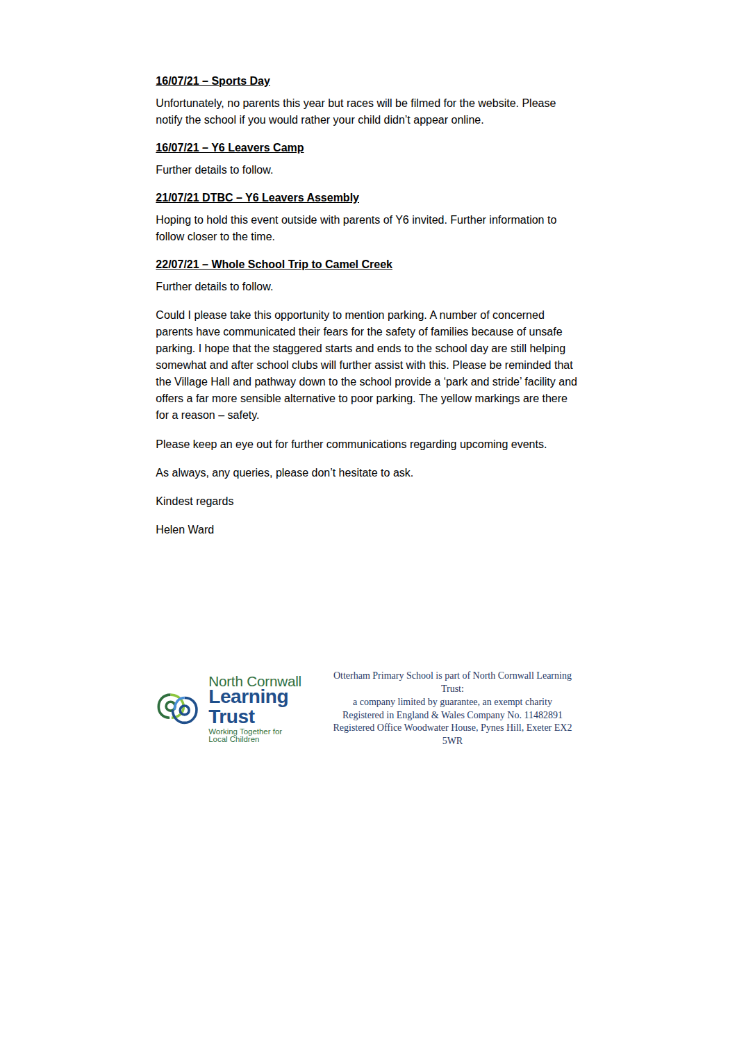16/07/21 – Sports Day
Unfortunately, no parents this year but races will be filmed for the website. Please notify the school if you would rather your child didn’t appear online.
16/07/21 – Y6 Leavers Camp
Further details to follow.
21/07/21 DTBC – Y6 Leavers Assembly
Hoping to hold this event outside with parents of Y6 invited. Further information to follow closer to the time.
22/07/21 – Whole School Trip to Camel Creek
Further details to follow.
Could I please take this opportunity to mention parking. A number of concerned parents have communicated their fears for the safety of families because of unsafe parking. I hope that the staggered starts and ends to the school day are still helping somewhat and after school clubs will further assist with this. Please be reminded that the Village Hall and pathway down to the school provide a ‘park and stride’ facility and offers a far more sensible alternative to poor parking. The yellow markings are there for a reason – safety.
Please keep an eye out for further communications regarding upcoming events.
As always, any queries, please don’t hesitate to ask.
Kindest regards
Helen Ward
North Cornwall Learning Trust Working Together for Local Children
Otterham Primary School is part of North Cornwall Learning Trust:
a company limited by guarantee, an exempt charity
Registered in England & Wales Company No. 11482891
Registered Office Woodwater House, Pynes Hill, Exeter EX2 5WR